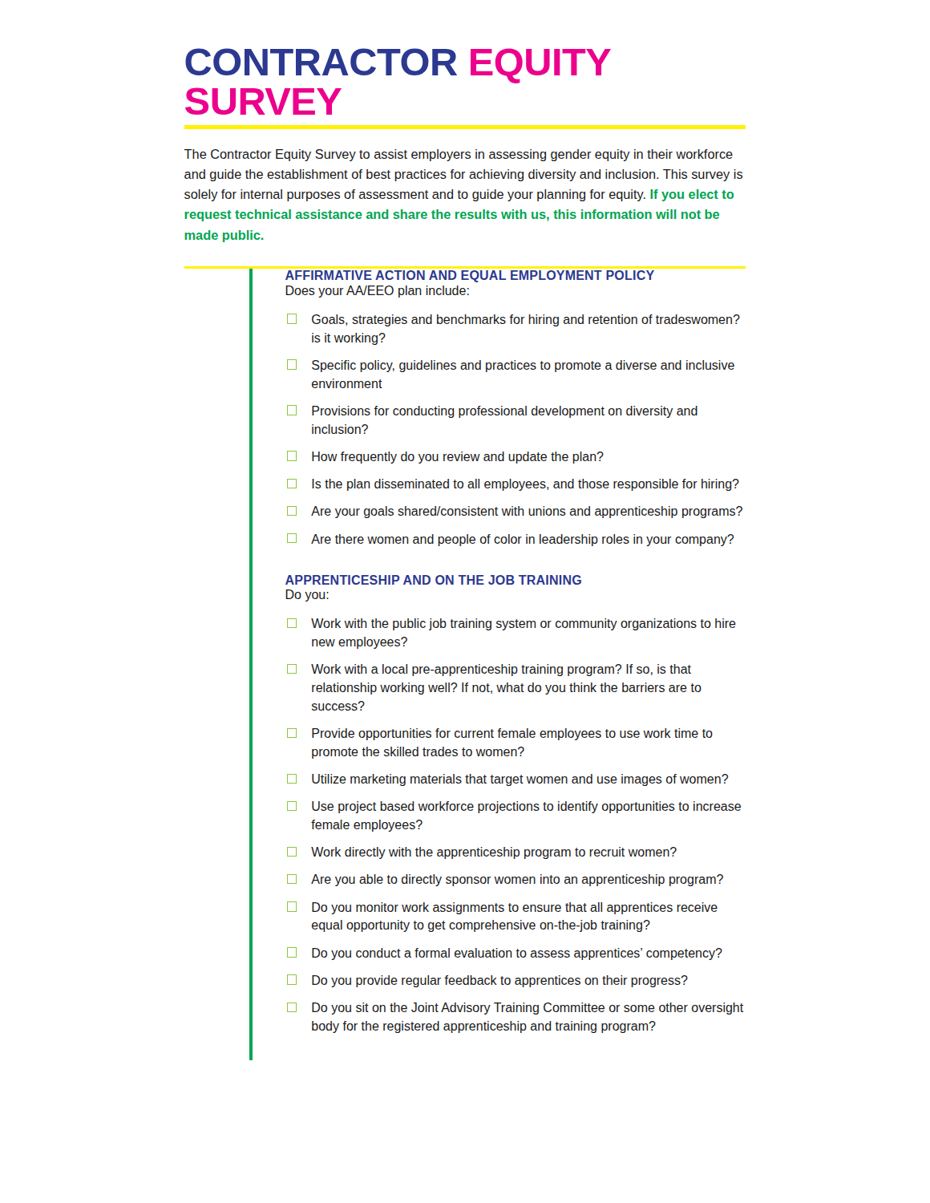Contractor Equity Survey
The Contractor Equity Survey to assist employers in assessing gender equity in their workforce and guide the establishment of best practices for achieving diversity and inclusion. This survey is solely for internal purposes of assessment and to guide your planning for equity. If you elect to request technical assistance and share the results with us, this information will not be made public.
Affirmative Action and Equal Employment Policy
Does your AA/EEO plan include:
Goals, strategies and benchmarks for hiring and retention of tradeswomen? is it working?
Specific policy, guidelines and practices to promote a diverse and inclusive environment
Provisions for conducting professional development on diversity and inclusion?
How frequently do you review and update the plan?
Is the plan disseminated to all employees, and those responsible for hiring?
Are your goals shared/consistent with unions and apprenticeship programs?
Are there women and people of color in leadership roles in your company?
Apprenticeship and On the Job Training
Do you:
Work with the public job training system or community organizations to hire new employees?
Work with a local pre-apprenticeship training program? If so, is that relationship working well? If not, what do you think the barriers are to success?
Provide opportunities for current female employees to use work time to promote the skilled trades to women?
Utilize marketing materials that target women and use images of women?
Use project based workforce projections to identify opportunities to increase female employees?
Work directly with the apprenticeship program to recruit women?
Are you able to directly sponsor women into an apprenticeship program?
Do you monitor work assignments to ensure that all apprentices receive equal opportunity to get comprehensive on-the-job training?
Do you conduct a formal evaluation to assess apprentices’ competency?
Do you provide regular feedback to apprentices on their progress?
Do you sit on the Joint Advisory Training Committee or some other oversight body for the registered apprenticeship and training program?